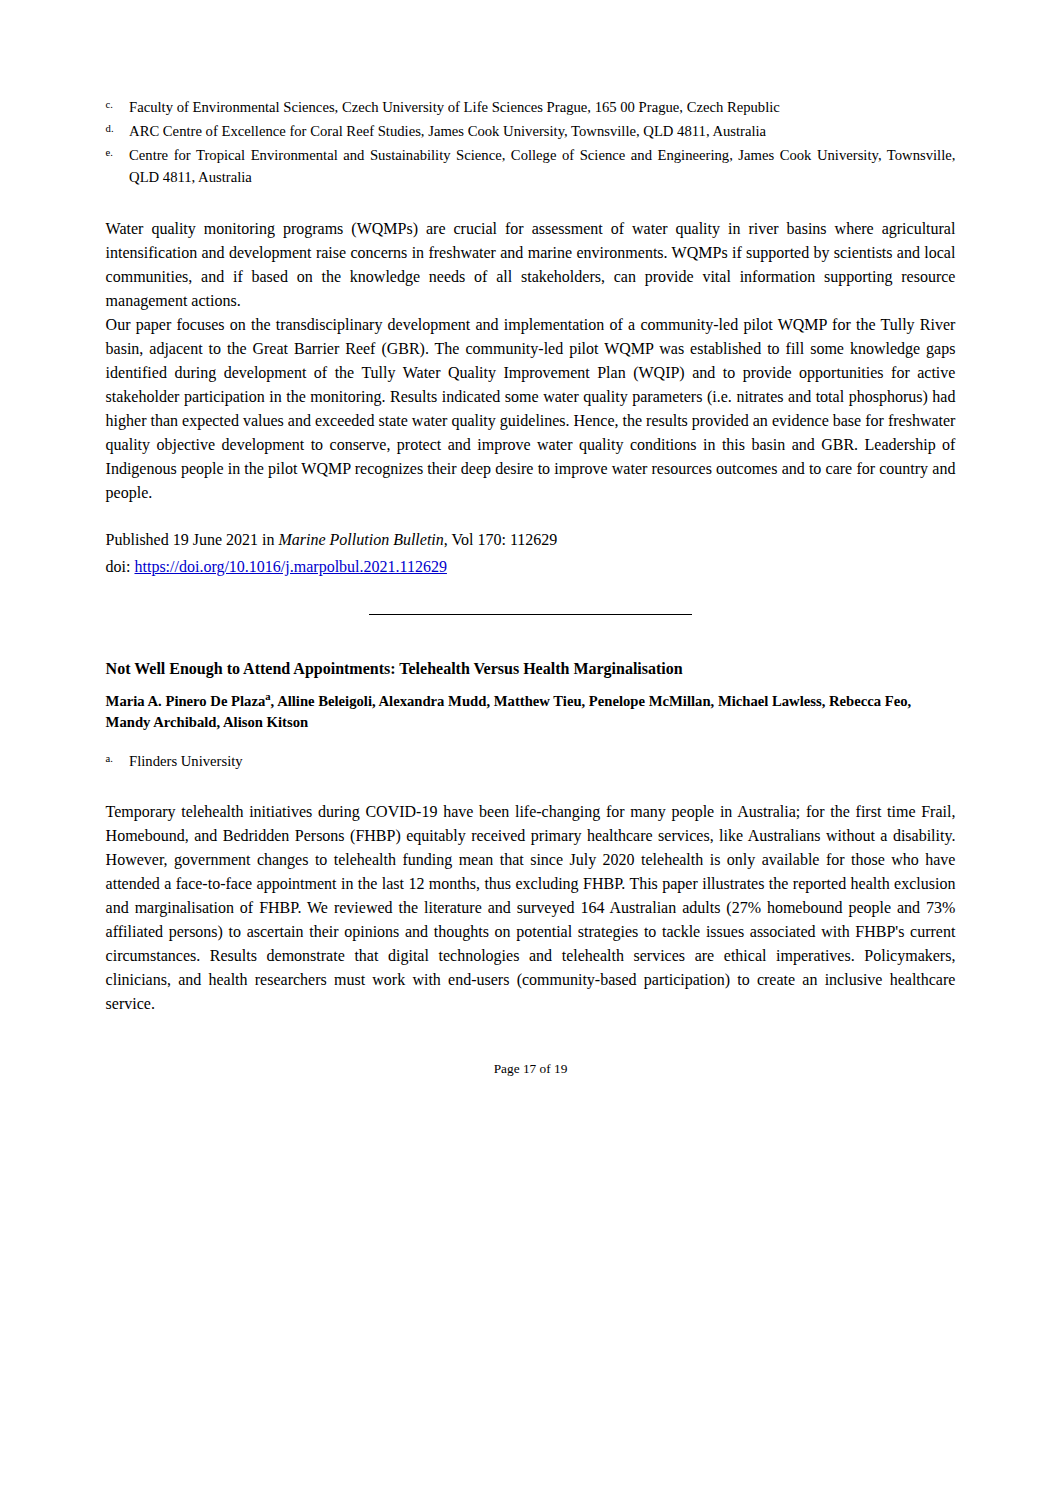c.
Faculty of Environmental Sciences, Czech University of Life Sciences Prague, 165 00 Prague, Czech Republic
d.
ARC Centre of Excellence for Coral Reef Studies, James Cook University, Townsville, QLD 4811, Australia
e.
Centre for Tropical Environmental and Sustainability Science, College of Science and Engineering, James Cook University, Townsville, QLD 4811, Australia
Water quality monitoring programs (WQMPs) are crucial for assessment of water quality in river basins where agricultural intensification and development raise concerns in freshwater and marine environments. WQMPs if supported by scientists and local communities, and if based on the knowledge needs of all stakeholders, can provide vital information supporting resource management actions.
Our paper focuses on the transdisciplinary development and implementation of a community-led pilot WQMP for the Tully River basin, adjacent to the Great Barrier Reef (GBR). The community-led pilot WQMP was established to fill some knowledge gaps identified during development of the Tully Water Quality Improvement Plan (WQIP) and to provide opportunities for active stakeholder participation in the monitoring. Results indicated some water quality parameters (i.e. nitrates and total phosphorus) had higher than expected values and exceeded state water quality guidelines. Hence, the results provided an evidence base for freshwater quality objective development to conserve, protect and improve water quality conditions in this basin and GBR. Leadership of Indigenous people in the pilot WQMP recognizes their deep desire to improve water resources outcomes and to care for country and people.
Published 19 June 2021 in Marine Pollution Bulletin, Vol 170: 112629
doi: https://doi.org/10.1016/j.marpolbul.2021.112629
Not Well Enough to Attend Appointments: Telehealth Versus Health Marginalisation
Maria A. Pinero De Plazaa, Alline Beleigoli, Alexandra Mudd, Matthew Tieu, Penelope McMillan, Michael Lawless, Rebecca Feo, Mandy Archibald, Alison Kitson
a.
Flinders University
Temporary telehealth initiatives during COVID-19 have been life-changing for many people in Australia; for the first time Frail, Homebound, and Bedridden Persons (FHBP) equitably received primary healthcare services, like Australians without a disability. However, government changes to telehealth funding mean that since July 2020 telehealth is only available for those who have attended a face-to-face appointment in the last 12 months, thus excluding FHBP. This paper illustrates the reported health exclusion and marginalisation of FHBP. We reviewed the literature and surveyed 164 Australian adults (27% homebound people and 73% affiliated persons) to ascertain their opinions and thoughts on potential strategies to tackle issues associated with FHBP's current circumstances. Results demonstrate that digital technologies and telehealth services are ethical imperatives. Policymakers, clinicians, and health researchers must work with end-users (community-based participation) to create an inclusive healthcare service.
Page 17 of 19